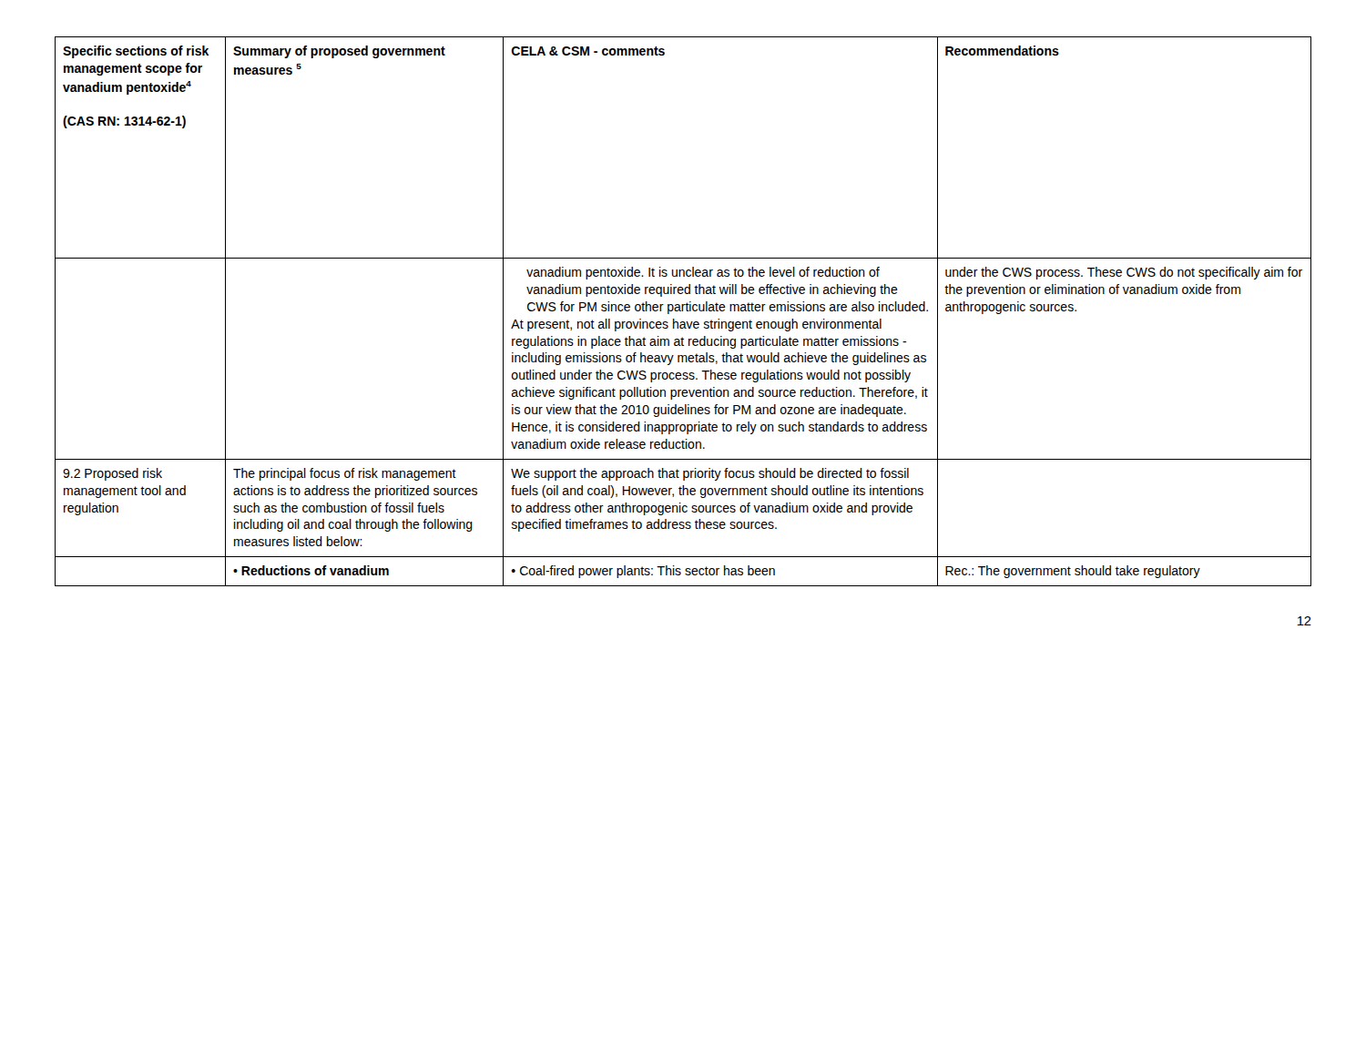| Specific sections of risk management scope for vanadium pentoxide 4 (CAS RN: 1314-62-1) | Summary of proposed government measures 5 | CELA & CSM - comments | Recommendations |
| --- | --- | --- | --- |
| | | vanadium pentoxide. It is unclear as to the level of reduction of vanadium pentoxide required that will be effective in achieving the CWS for PM since other particulate matter emissions are also included. At present, not all provinces have stringent enough environmental regulations in place that aim at reducing particulate matter emissions - including emissions of heavy metals, that would achieve the guidelines as outlined under the CWS process. These regulations would not possibly achieve significant pollution prevention and source reduction. Therefore, it is our view that the 2010 guidelines for PM and ozone are inadequate. Hence, it is considered inappropriate to rely on such standards to address vanadium oxide release reduction. | under the CWS process. These CWS do not specifically aim for the prevention or elimination of vanadium oxide from anthropogenic sources. |
| 9.2 Proposed risk management tool and regulation | The principal focus of risk management actions is to address the prioritized sources such as the combustion of fossil fuels including oil and coal through the following measures listed below: | We support the approach that priority focus should be directed to fossil fuels (oil and coal), However, the government should outline its intentions to address other anthropogenic sources of vanadium oxide and provide specified timeframes to address these sources. | |
| | • Reductions of vanadium | • Coal-fired power plants: This sector has been | Rec.: The government should take regulatory |
12